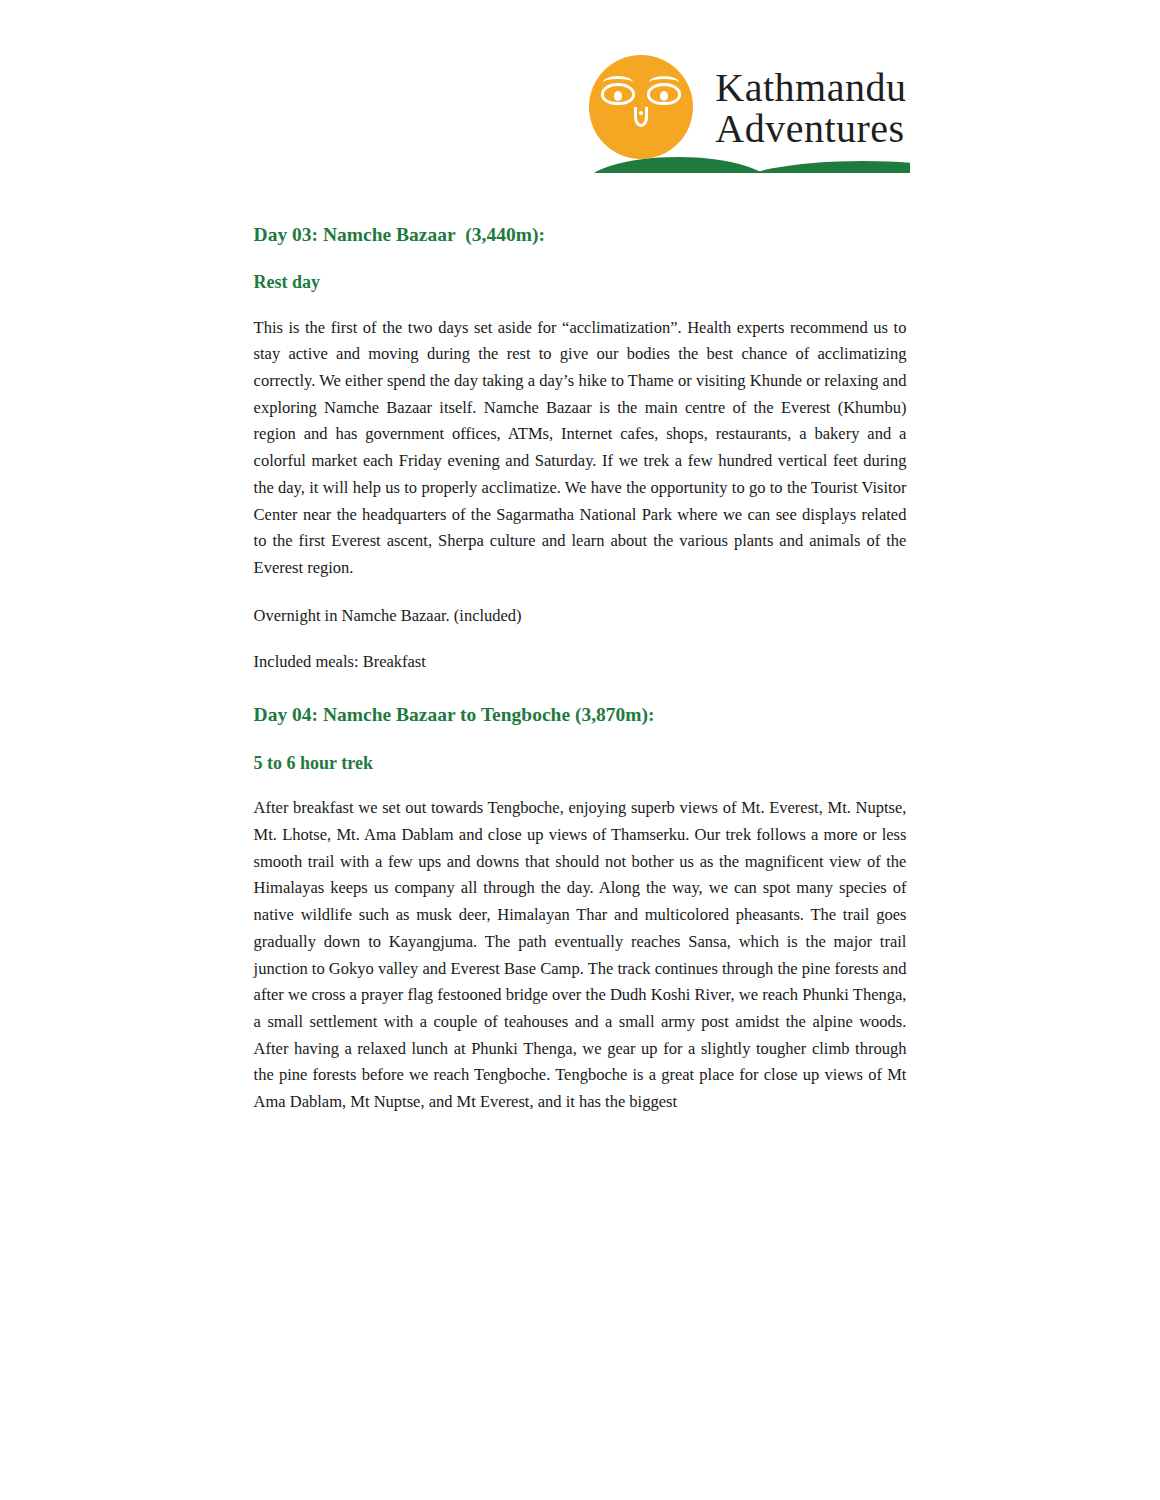Kathmandu Adventures
Day 03: Namche Bazaar (3,440m):
Rest day
This is the first of the two days set aside for “acclimatization”. Health experts recommend us to stay active and moving during the rest to give our bodies the best chance of acclimatizing correctly. We either spend the day taking a day’s hike to Thame or visiting Khunde or relaxing and exploring Namche Bazaar itself. Namche Bazaar is the main centre of the Everest (Khumbu) region and has government offices, ATMs, Internet cafes, shops, restaurants, a bakery and a colorful market each Friday evening and Saturday. If we trek a few hundred vertical feet during the day, it will help us to properly acclimatize. We have the opportunity to go to the Tourist Visitor Center near the headquarters of the Sagarmatha National Park where we can see displays related to the first Everest ascent, Sherpa culture and learn about the various plants and animals of the Everest region.
Overnight in Namche Bazaar. (included)
Included meals: Breakfast
Day 04: Namche Bazaar to Tengboche (3,870m):
5 to 6 hour trek
After breakfast we set out towards Tengboche, enjoying superb views of Mt. Everest, Mt. Nuptse, Mt. Lhotse, Mt. Ama Dablam and close up views of Thamserku. Our trek follows a more or less smooth trail with a few ups and downs that should not bother us as the magnificent view of the Himalayas keeps us company all through the day. Along the way, we can spot many species of native wildlife such as musk deer, Himalayan Thar and multicolored pheasants. The trail goes gradually down to Kayangjuma. The path eventually reaches Sansa, which is the major trail junction to Gokyo valley and Everest Base Camp. The track continues through the pine forests and after we cross a prayer flag festooned bridge over the Dudh Koshi River, we reach Phunki Thenga, a small settlement with a couple of teahouses and a small army post amidst the alpine woods. After having a relaxed lunch at Phunki Thenga, we gear up for a slightly tougher climb through the pine forests before we reach Tengboche. Tengboche is a great place for close up views of Mt Ama Dablam, Mt Nuptse, and Mt Everest, and it has the biggest